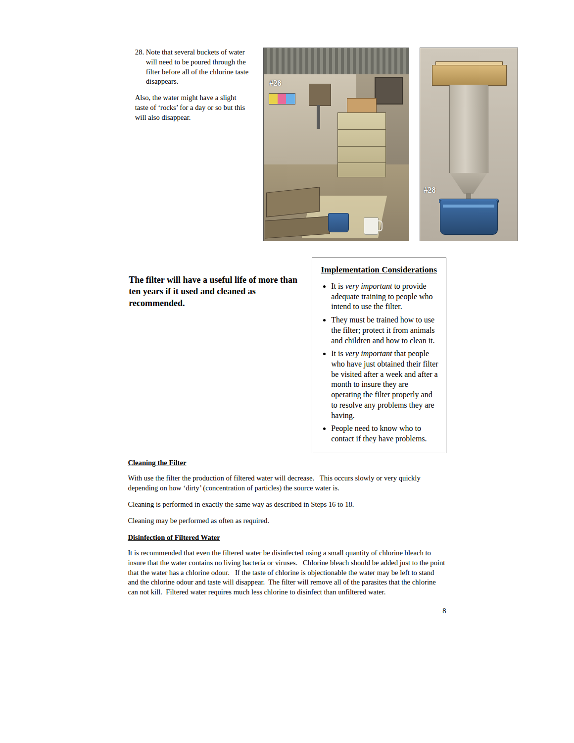Note that several buckets of water will need to be poured through the filter before all of the chlorine taste disappears.
Also, the water might have a slight taste of ‘rocks’ for a day or so but this will also disappear.
#28
#28
The filter will have a useful life of more than ten years if it used and cleaned as recommended.
Implementation Considerations
It is very important to provide adequate training to people who intend to use the filter.
They must be trained how to use the filter; protect it from animals and children and how to clean it.
It is very important that people who have just obtained their filter be visited after a week and after a month to insure they are operating the filter properly and to resolve any problems they are having.
People need to know who to contact if they have problems.
Cleaning the Filter
With use the filter the production of filtered water will decrease. This occurs slowly or very quickly depending on how ‘dirty’ (concentration of particles) the source water is.
Cleaning is performed in exactly the same way as described in Steps 16 to 18.
Cleaning may be performed as often as required.
Disinfection of Filtered Water
It is recommended that even the filtered water be disinfected using a small quantity of chlorine bleach to insure that the water contains no living bacteria or viruses. Chlorine bleach should be added just to the point that the water has a chlorine odour. If the taste of chlorine is objectionable the water may be left to stand and the chlorine odour and taste will disappear. The filter will remove all of the parasites that the chlorine can not kill. Filtered water requires much less chlorine to disinfect than unfiltered water.
8